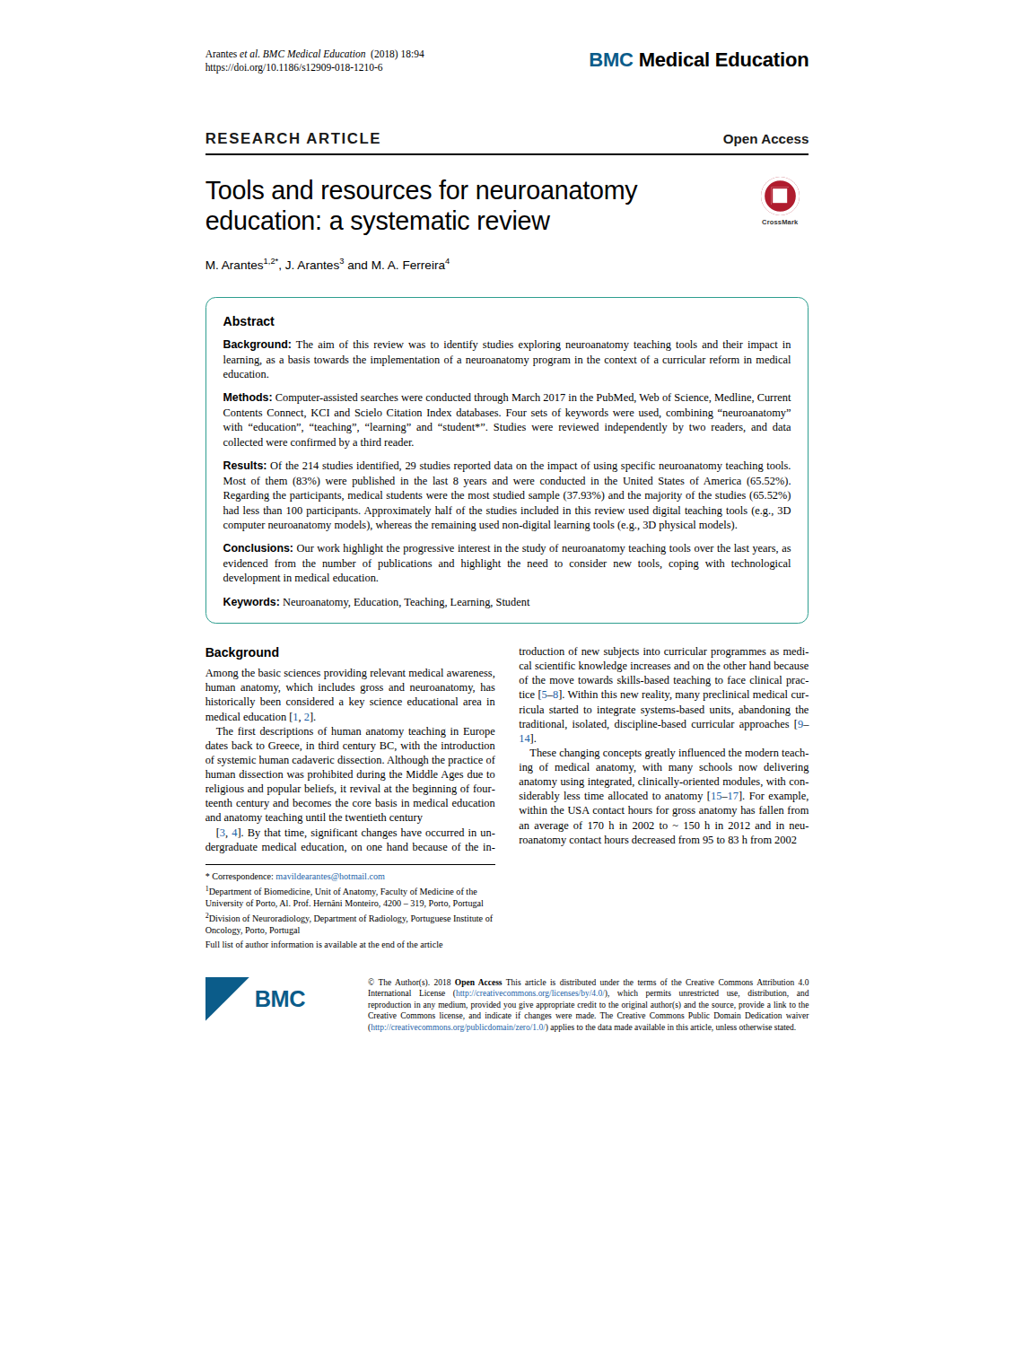Arantes et al. BMC Medical Education (2018) 18:94
https://doi.org/10.1186/s12909-018-1210-6
BMC Medical Education
RESEARCH ARTICLE
Open Access
CrossMark
Tools and resources for neuroanatomy education: a systematic review
M. Arantes1,2*, J. Arantes3 and M. A. Ferreira4
Abstract
Background: The aim of this review was to identify studies exploring neuroanatomy teaching tools and their impact in learning, as a basis towards the implementation of a neuroanatomy program in the context of a curricular reform in medical education.
Methods: Computer-assisted searches were conducted through March 2017 in the PubMed, Web of Science, Medline, Current Contents Connect, KCI and Scielo Citation Index databases. Four sets of keywords were used, combining “neuroanatomy” with “education”, “teaching”, “learning” and “student*”. Studies were reviewed independently by two readers, and data collected were confirmed by a third reader.
Results: Of the 214 studies identified, 29 studies reported data on the impact of using specific neuroanatomy teaching tools. Most of them (83%) were published in the last 8 years and were conducted in the United States of America (65.52%). Regarding the participants, medical students were the most studied sample (37.93%) and the majority of the studies (65.52%) had less than 100 participants. Approximately half of the studies included in this review used digital teaching tools (e.g., 3D computer neuroanatomy models), whereas the remaining used non-digital learning tools (e.g., 3D physical models).
Conclusions: Our work highlight the progressive interest in the study of neuroanatomy teaching tools over the last years, as evidenced from the number of publications and highlight the need to consider new tools, coping with technological development in medical education.
Keywords: Neuroanatomy, Education, Teaching, Learning, Student
Background
Among the basic sciences providing relevant medical awareness, human anatomy, which includes gross and neuroanatomy, has historically been considered a key science educational area in medical education [1, 2].
The first descriptions of human anatomy teaching in Europe dates back to Greece, in third century BC, with the introduction of systemic human cadaveric dissection. Although the practice of human dissection was prohibited during the Middle Ages due to religious and popular beliefs, it revival at the beginning of fourteenth century and becomes the core basis in medical education and anatomy teaching until the twentieth century
[3, 4]. By that time, significant changes have occurred in undergraduate medical education, on one hand because of the introduction of new subjects into curricular programmes as medical scientific knowledge increases and on the other hand because of the move towards skills-based teaching to face clinical practice [5–8]. Within this new reality, many preclinical medical curricula started to integrate systems-based units, abandoning the traditional, isolated, discipline-based curricular approaches [9–14].
These changing concepts greatly influenced the modern teaching of medical anatomy, with many schools now delivering anatomy using integrated, clinically-oriented modules, with considerably less time allocated to anatomy [15–17]. For example, within the USA contact hours for gross anatomy has fallen from an average of 170 h in 2002 to ~ 150 h in 2012 and in neuroanatomy contact hours decreased from 95 to 83 h from 2002
* Correspondence: mavildearantes@hotmail.com
1Department of Biomedicine, Unit of Anatomy, Faculty of Medicine of the University of Porto, Al. Prof. Hernâni Monteiro, 4200 – 319, Porto, Portugal
2Division of Neuroradiology, Department of Radiology, Portuguese Institute of Oncology, Porto, Portugal
Full list of author information is available at the end of the article
BMC
© The Author(s). 2018 Open Access This article is distributed under the terms of the Creative Commons Attribution 4.0 International License (http://creativecommons.org/licenses/by/4.0/), which permits unrestricted use, distribution, and reproduction in any medium, provided you give appropriate credit to the original author(s) and the source, provide a link to the Creative Commons license, and indicate if changes were made. The Creative Commons Public Domain Dedication waiver (http://creativecommons.org/publicdomain/zero/1.0/) applies to the data made available in this article, unless otherwise stated.